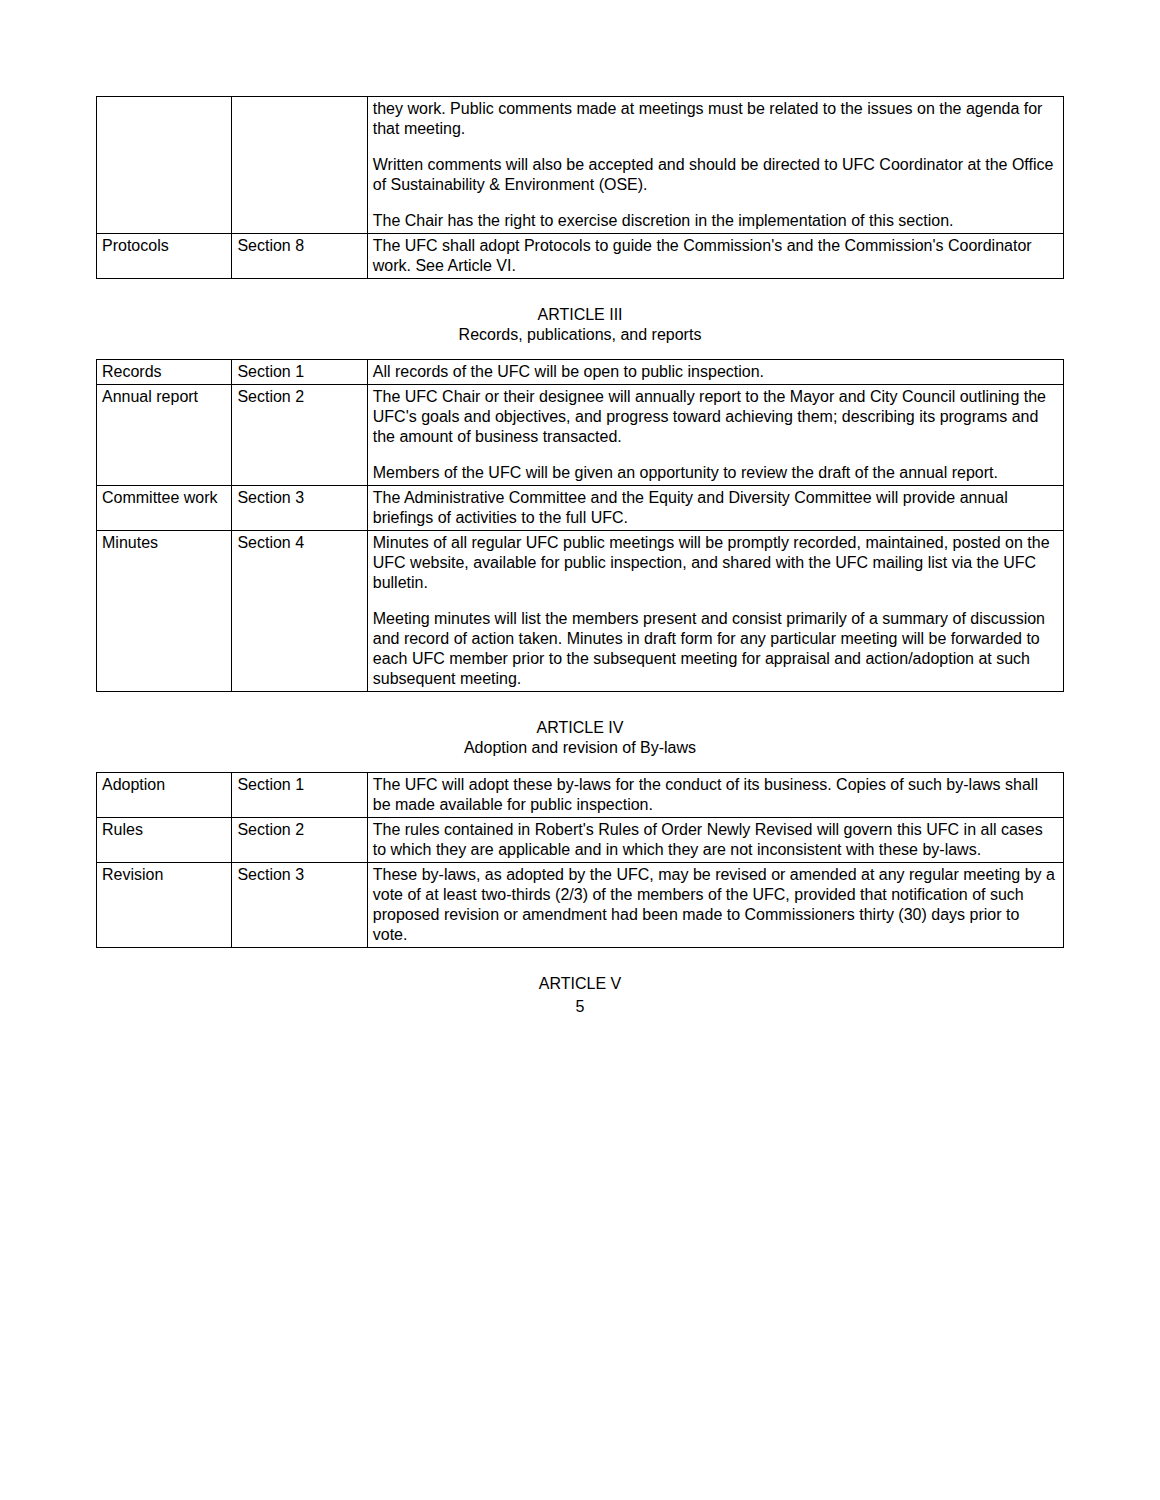| | | they work. Public comments made at meetings must be related to the issues on the agenda for that meeting. Written comments will also be accepted and should be directed to UFC Coordinator at the Office of Sustainability & Environment (OSE). The Chair has the right to exercise discretion in the implementation of this section. |
| Protocols | Section 8 | The UFC shall adopt Protocols to guide the Commission's and the Commission's Coordinator work. See Article VI. |
ARTICLE III Records, publications, and reports
| Records | Section 1 | All records of the UFC will be open to public inspection. |
| Annual report | Section 2 | The UFC Chair or their designee will annually report to the Mayor and City Council outlining the UFC's goals and objectives, and progress toward achieving them; describing its programs and the amount of business transacted. Members of the UFC will be given an opportunity to review the draft of the annual report. |
| Committee work | Section 3 | The Administrative Committee and the Equity and Diversity Committee will provide annual briefings of activities to the full UFC. |
| Minutes | Section 4 | Minutes of all regular UFC public meetings will be promptly recorded, maintained, posted on the UFC website, available for public inspection, and shared with the UFC mailing list via the UFC bulletin. Meeting minutes will list the members present and consist primarily of a summary of discussion and record of action taken. Minutes in draft form for any particular meeting will be forwarded to each UFC member prior to the subsequent meeting for appraisal and action/adoption at such subsequent meeting. |
ARTICLE IV Adoption and revision of By-laws
| Adoption | Section 1 | The UFC will adopt these by-laws for the conduct of its business. Copies of such by-laws shall be made available for public inspection. |
| Rules | Section 2 | The rules contained in Robert's Rules of Order Newly Revised will govern this UFC in all cases to which they are applicable and in which they are not inconsistent with these by-laws. |
| Revision | Section 3 | These by-laws, as adopted by the UFC, may be revised or amended at any regular meeting by a vote of at least two-thirds (2/3) of the members of the UFC, provided that notification of such proposed revision or amendment had been made to Commissioners thirty (30) days prior to vote. |
ARTICLE V
5